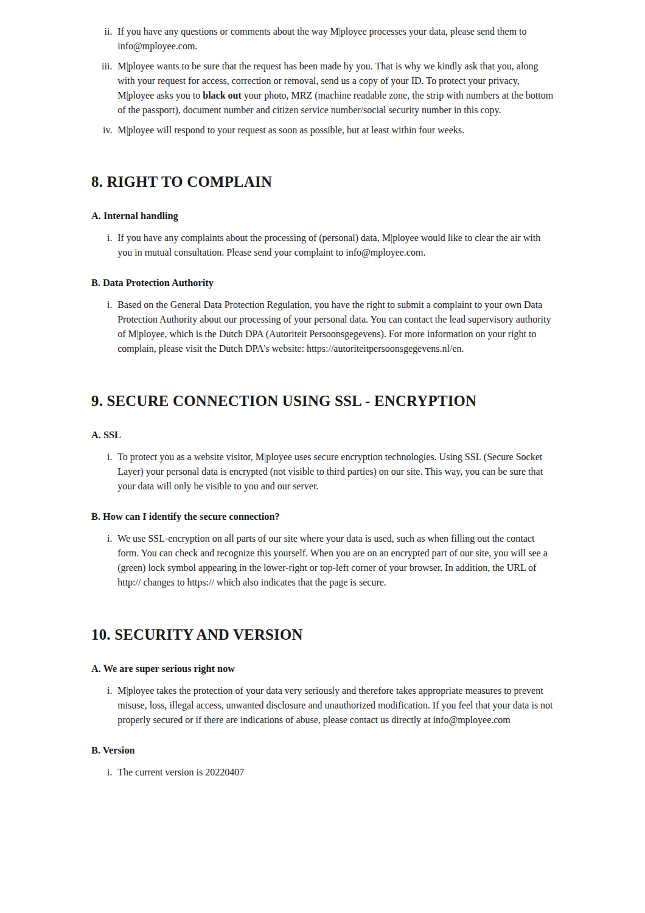If you have any questions or comments about the way M|ployee processes your data, please send them to info@mployee.com.
M|ployee wants to be sure that the request has been made by you. That is why we kindly ask that you, along with your request for access, correction or removal, send us a copy of your ID. To protect your privacy, M|ployee asks you to black out your photo, MRZ (machine readable zone, the strip with numbers at the bottom of the passport), document number and citizen service number/social security number in this copy.
M|ployee will respond to your request as soon as possible, but at least within four weeks.
8. RIGHT TO COMPLAIN
A. Internal handling
If you have any complaints about the processing of (personal) data, M|ployee would like to clear the air with you in mutual consultation. Please send your complaint to info@mployee.com.
B. Data Protection Authority
Based on the General Data Protection Regulation, you have the right to submit a complaint to your own Data Protection Authority about our processing of your personal data. You can contact the lead supervisory authority of M|ployee, which is the Dutch DPA (Autoriteit Persoonsgegevens). For more information on your right to complain, please visit the Dutch DPA's website: https://autoriteitpersoonsgegevens.nl/en.
9. SECURE CONNECTION USING SSL - ENCRYPTION
A. SSL
To protect you as a website visitor, M|ployee uses secure encryption technologies. Using SSL (Secure Socket Layer) your personal data is encrypted (not visible to third parties) on our site. This way, you can be sure that your data will only be visible to you and our server.
B. How can I identify the secure connection?
We use SSL-encryption on all parts of our site where your data is used, such as when filling out the contact form. You can check and recognize this yourself. When you are on an encrypted part of our site, you will see a (green) lock symbol appearing in the lower-right or top-left corner of your browser. In addition, the URL of http:// changes to https:// which also indicates that the page is secure.
10. SECURITY AND VERSION
A. We are super serious right now
M|ployee takes the protection of your data very seriously and therefore takes appropriate measures to prevent misuse, loss, illegal access, unwanted disclosure and unauthorized modification. If you feel that your data is not properly secured or if there are indications of abuse, please contact us directly at info@mployee.com
B. Version
The current version is 20220407